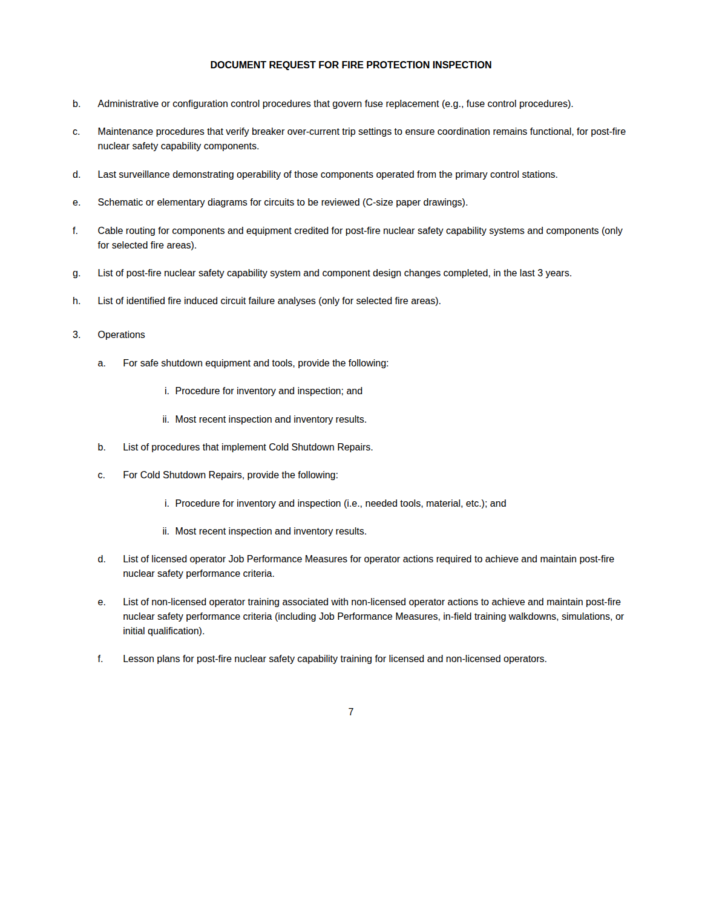DOCUMENT REQUEST FOR FIRE PROTECTION INSPECTION
b. Administrative or configuration control procedures that govern fuse replacement (e.g., fuse control procedures).
c. Maintenance procedures that verify breaker over-current trip settings to ensure coordination remains functional, for post-fire nuclear safety capability components.
d. Last surveillance demonstrating operability of those components operated from the primary control stations.
e. Schematic or elementary diagrams for circuits to be reviewed (C-size paper drawings).
f. Cable routing for components and equipment credited for post-fire nuclear safety capability systems and components (only for selected fire areas).
g. List of post-fire nuclear safety capability system and component design changes completed, in the last 3 years.
h. List of identified fire induced circuit failure analyses (only for selected fire areas).
3. Operations
a. For safe shutdown equipment and tools, provide the following:
i. Procedure for inventory and inspection; and
ii. Most recent inspection and inventory results.
b. List of procedures that implement Cold Shutdown Repairs.
c. For Cold Shutdown Repairs, provide the following:
i. Procedure for inventory and inspection (i.e., needed tools, material, etc.); and
ii. Most recent inspection and inventory results.
d. List of licensed operator Job Performance Measures for operator actions required to achieve and maintain post-fire nuclear safety performance criteria.
e. List of non-licensed operator training associated with non-licensed operator actions to achieve and maintain post-fire nuclear safety performance criteria (including Job Performance Measures, in-field training walkdowns, simulations, or initial qualification).
f. Lesson plans for post-fire nuclear safety capability training for licensed and non-licensed operators.
7